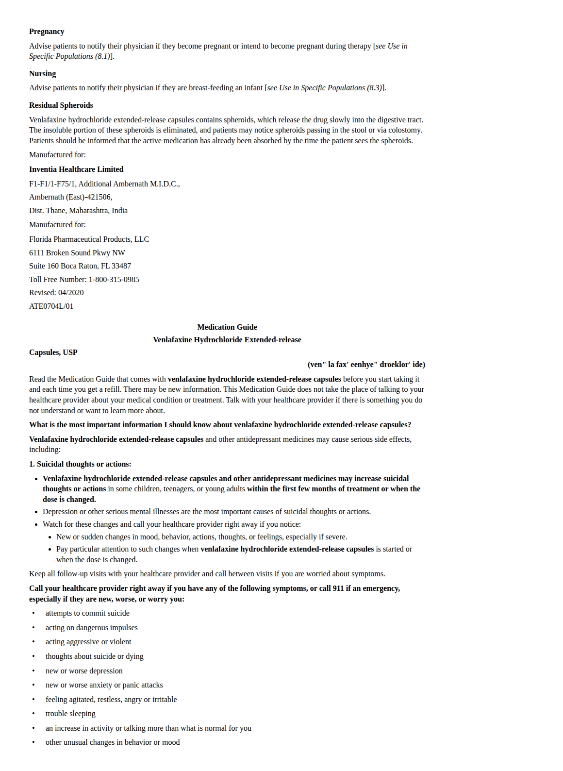Pregnancy
Advise patients to notify their physician if they become pregnant or intend to become pregnant during therapy [see Use in Specific Populations (8.1)].
Nursing
Advise patients to notify their physician if they are breast-feeding an infant [see Use in Specific Populations (8.3)].
Residual Spheroids
Venlafaxine hydrochloride extended-release capsules contains spheroids, which release the drug slowly into the digestive tract. The insoluble portion of these spheroids is eliminated, and patients may notice spheroids passing in the stool or via colostomy. Patients should be informed that the active medication has already been absorbed by the time the patient sees the spheroids.
Manufactured for:
Inventia Healthcare Limited
F1-F1/1-F75/1, Additional Ambernath M.I.D.C.,
Ambernath (East)-421506,
Dist. Thane, Maharashtra, India
Manufactured for:
Florida Pharmaceutical Products, LLC
6111 Broken Sound Pkwy NW
Suite 160 Boca Raton, FL 33487
Toll Free Number: 1-800-315-0985
Revised: 04/2020
ATE0704L/01
Medication Guide
Venlafaxine Hydrochloride Extended-release
Capsules, USP
(ven" la fax' eenhye" droeklor' ide)
Read the Medication Guide that comes with venlafaxine hydrochloride extended-release capsules before you start taking it and each time you get a refill. There may be new information. This Medication Guide does not take the place of talking to your healthcare provider about your medical condition or treatment. Talk with your healthcare provider if there is something you do not understand or want to learn more about.
What is the most important information I should know about venlafaxine hydrochloride extended-release capsules?
Venlafaxine hydrochloride extended-release capsules and other antidepressant medicines may cause serious side effects, including:
1. Suicidal thoughts or actions:
Venlafaxine hydrochloride extended-release capsules and other antidepressant medicines may increase suicidal thoughts or actions in some children, teenagers, or young adults within the first few months of treatment or when the dose is changed.
Depression or other serious mental illnesses are the most important causes of suicidal thoughts or actions.
Watch for these changes and call your healthcare provider right away if you notice:
New or sudden changes in mood, behavior, actions, thoughts, or feelings, especially if severe.
Pay particular attention to such changes when venlafaxine hydrochloride extended-release capsules is started or when the dose is changed.
Keep all follow-up visits with your healthcare provider and call between visits if you are worried about symptoms.
Call your healthcare provider right away if you have any of the following symptoms, or call 911 if an emergency, especially if they are new, worse, or worry you:
attempts to commit suicide
acting on dangerous impulses
acting aggressive or violent
thoughts about suicide or dying
new or worse depression
new or worse anxiety or panic attacks
feeling agitated, restless, angry or irritable
trouble sleeping
an increase in activity or talking more than what is normal for you
other unusual changes in behavior or mood